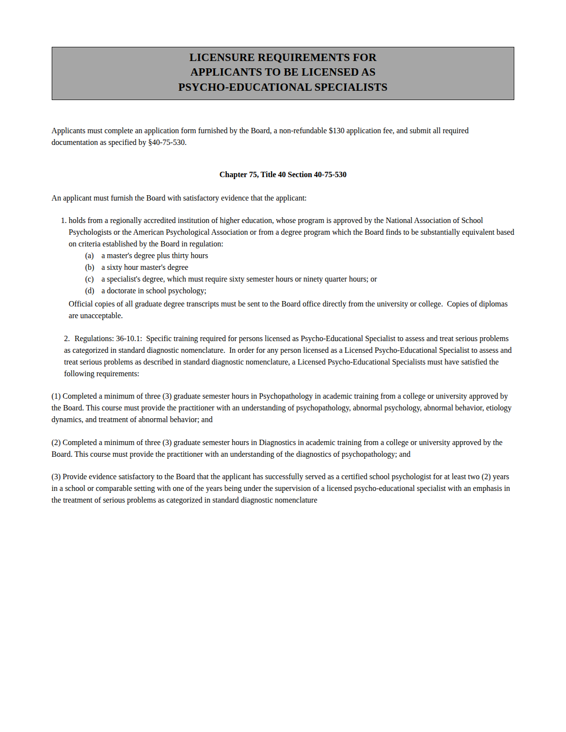LICENSURE REQUIREMENTS FOR
APPLICANTS TO BE LICENSED AS
PSYCHO-EDUCATIONAL SPECIALISTS
Applicants must complete an application form furnished by the Board, a non-refundable $130 application fee, and submit all required documentation as specified by §40-75-530.
Chapter 75, Title 40 Section 40-75-530
An applicant must furnish the Board with satisfactory evidence that the applicant:
holds from a regionally accredited institution of higher education, whose program is approved by the National Association of School Psychologists or the American Psychological Association or from a degree program which the Board finds to be substantially equivalent based on criteria established by the Board in regulation:
(a) a master's degree plus thirty hours
(b) a sixty hour master's degree
(c) a specialist's degree, which must require sixty semester hours or ninety quarter hours; or
(d) a doctorate in school psychology;
Official copies of all graduate degree transcripts must be sent to the Board office directly from the university or college. Copies of diplomas are unacceptable.
2. Regulations: 36-10.1: Specific training required for persons licensed as Psycho-Educational Specialist to assess and treat serious problems as categorized in standard diagnostic nomenclature. In order for any person licensed as a Licensed Psycho-Educational Specialist to assess and treat serious problems as described in standard diagnostic nomenclature, a Licensed Psycho-Educational Specialists must have satisfied the following requirements:
(1) Completed a minimum of three (3) graduate semester hours in Psychopathology in academic training from a college or university approved by the Board. This course must provide the practitioner with an understanding of psychopathology, abnormal psychology, abnormal behavior, etiology dynamics, and treatment of abnormal behavior; and
(2) Completed a minimum of three (3) graduate semester hours in Diagnostics in academic training from a college or university approved by the Board. This course must provide the practitioner with an understanding of the diagnostics of psychopathology; and
(3) Provide evidence satisfactory to the Board that the applicant has successfully served as a certified school psychologist for at least two (2) years in a school or comparable setting with one of the years being under the supervision of a licensed psycho-educational specialist with an emphasis in the treatment of serious problems as categorized in standard diagnostic nomenclature